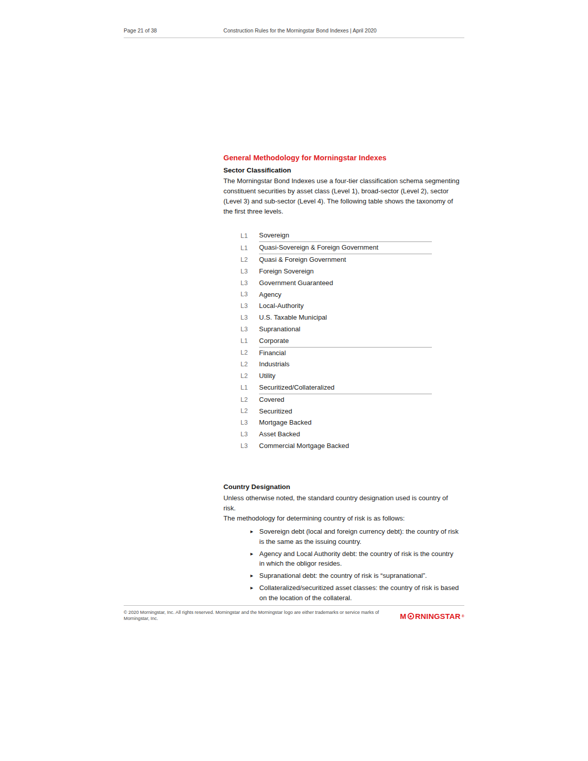Page 21 of 38
Construction Rules for the Morningstar Bond Indexes | April 2020
General Methodology for Morningstar Indexes
Sector Classification
The Morningstar Bond Indexes use a four-tier classification schema segmenting constituent securities by asset class (Level 1), broad-sector (Level 2), sector (Level 3) and sub-sector (Level 4). The following table shows the taxonomy of the first three levels.
| L1 | Sovereign |
| L1 | Quasi-Sovereign & Foreign Government |
| L2 | Quasi & Foreign Government |
| L3 | Foreign Sovereign |
| L3 | Government Guaranteed |
| L3 | Agency |
| L3 | Local-Authority |
| L3 | U.S. Taxable Municipal |
| L3 | Supranational |
| L1 | Corporate |
| L2 | Financial |
| L2 | Industrials |
| L2 | Utility |
| L1 | Securitized/Collateralized |
| L2 | Covered |
| L2 | Securitized |
| L3 | Mortgage Backed |
| L3 | Asset Backed |
| L3 | Commercial Mortgage Backed |
Country Designation
Unless otherwise noted, the standard country designation used is country of risk.
The methodology for determining country of risk is as follows:
Sovereign debt (local and foreign currency debt): the country of risk is the same as the issuing country.
Agency and Local Authority debt: the country of risk is the country in which the obligor resides.
Supranational debt: the country of risk is “supranational”.
Collateralized/securitized asset classes: the country of risk is based on the location of the collateral.
© 2020 Morningstar, Inc. All rights reserved. Morningstar and the Morningstar logo are either trademarks or service marks of Morningstar, Inc.
M RNINGSTAR®